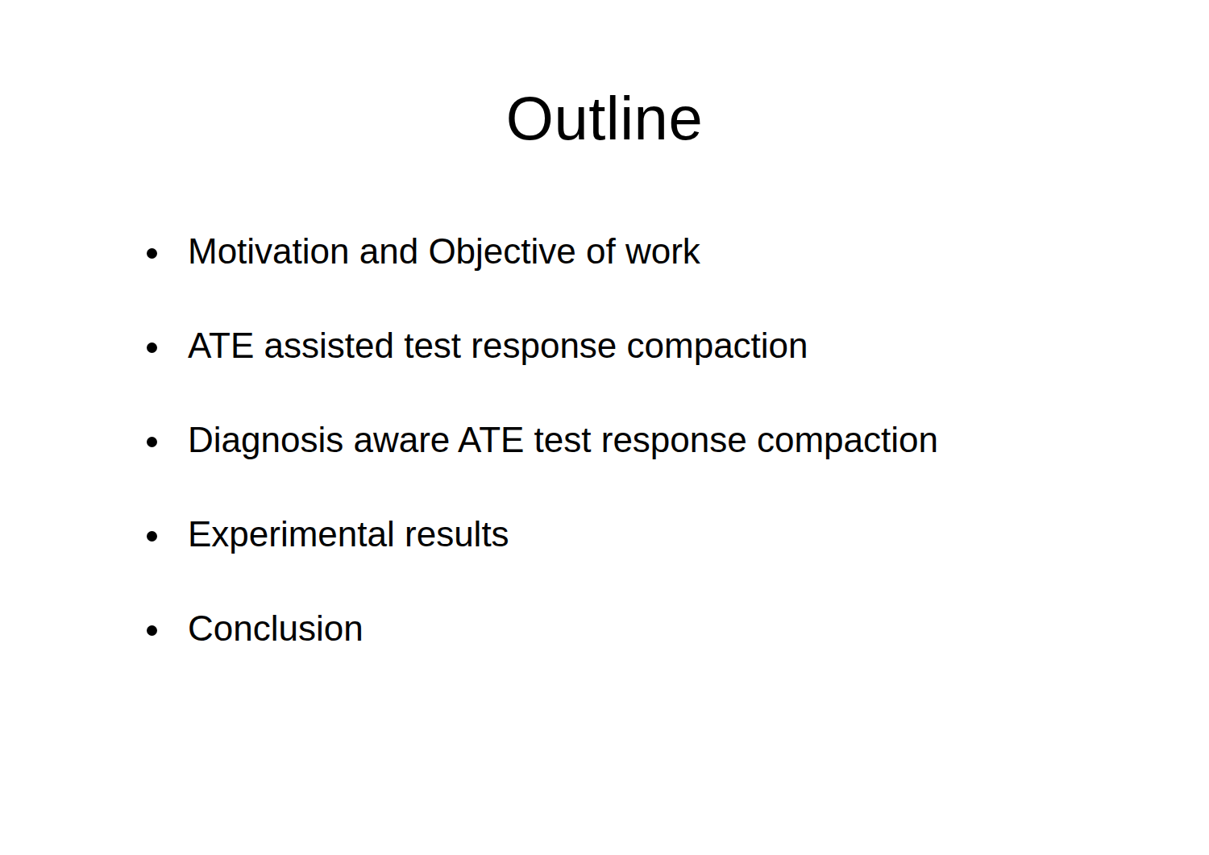Outline
Motivation and Objective of work
ATE assisted test response compaction
Diagnosis aware ATE test response compaction
Experimental results
Conclusion